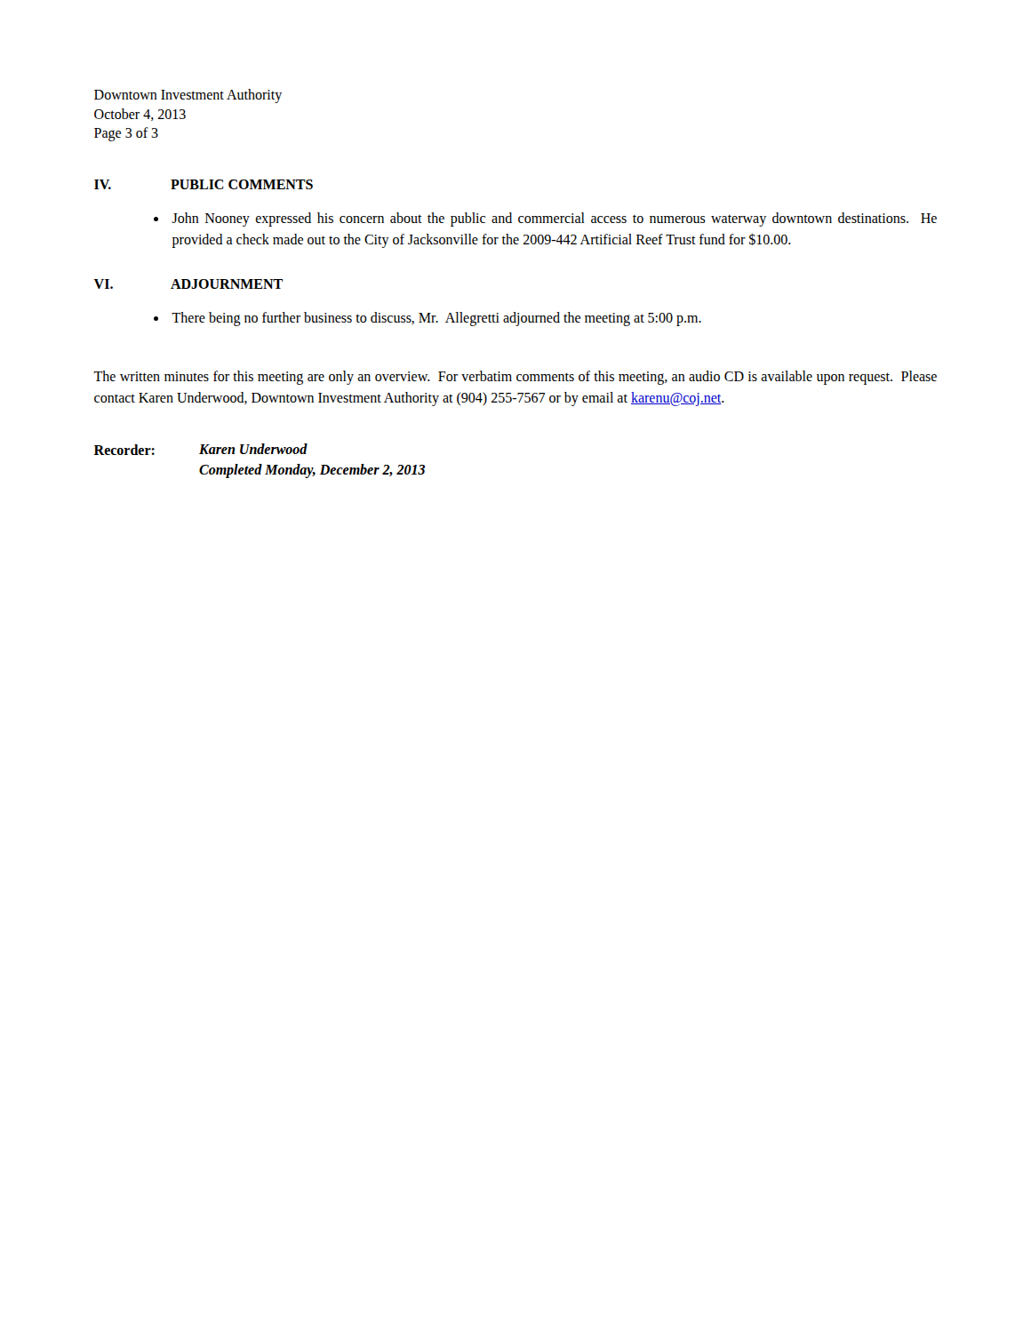Downtown Investment Authority
October 4, 2013
Page 3 of 3
IV. PUBLIC COMMENTS
John Nooney expressed his concern about the public and commercial access to numerous waterway downtown destinations. He provided a check made out to the City of Jacksonville for the 2009-442 Artificial Reef Trust fund for $10.00.
VI. ADJOURNMENT
There being no further business to discuss, Mr. Allegretti adjourned the meeting at 5:00 p.m.
The written minutes for this meeting are only an overview. For verbatim comments of this meeting, an audio CD is available upon request. Please contact Karen Underwood, Downtown Investment Authority at (904) 255-7567 or by email at karenu@coj.net.
Recorder:
Karen Underwood
Completed Monday, December 2, 2013